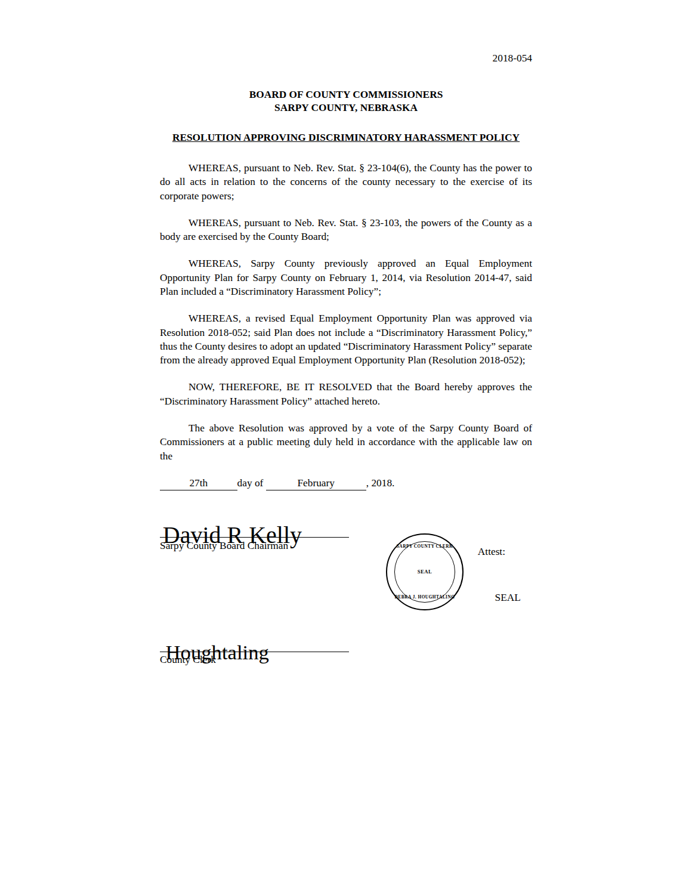2018-054
BOARD OF COUNTY COMMISSIONERS SARPY COUNTY, NEBRASKA
RESOLUTION APPROVING DISCRIMINATORY HARASSMENT POLICY
WHEREAS, pursuant to Neb. Rev. Stat. § 23-104(6), the County has the power to do all acts in relation to the concerns of the county necessary to the exercise of its corporate powers;
WHEREAS, pursuant to Neb. Rev. Stat. § 23-103, the powers of the County as a body are exercised by the County Board;
WHEREAS, Sarpy County previously approved an Equal Employment Opportunity Plan for Sarpy County on February 1, 2014, via Resolution 2014-47, said Plan included a “Discriminatory Harassment Policy”;
WHEREAS, a revised Equal Employment Opportunity Plan was approved via Resolution 2018-052; said Plan does not include a “Discriminatory Harassment Policy,” thus the County desires to adopt an updated “Discriminatory Harassment Policy” separate from the already approved Equal Employment Opportunity Plan (Resolution 2018-052);
NOW, THEREFORE, BE IT RESOLVED that the Board hereby approves the “Discriminatory Harassment Policy” attached hereto.
The above Resolution was approved by a vote of the Sarpy County Board of Commissioners at a public meeting duly held in accordance with the applicable law on the
27thday of February, 2018.
David R Kelly
Sarpy County Board Chairman
SARPY COUNTY CLERK
SEAL
DEBRA J. HOUGHTALING
Attest:
SEAL
Houghtaling
County Clerk